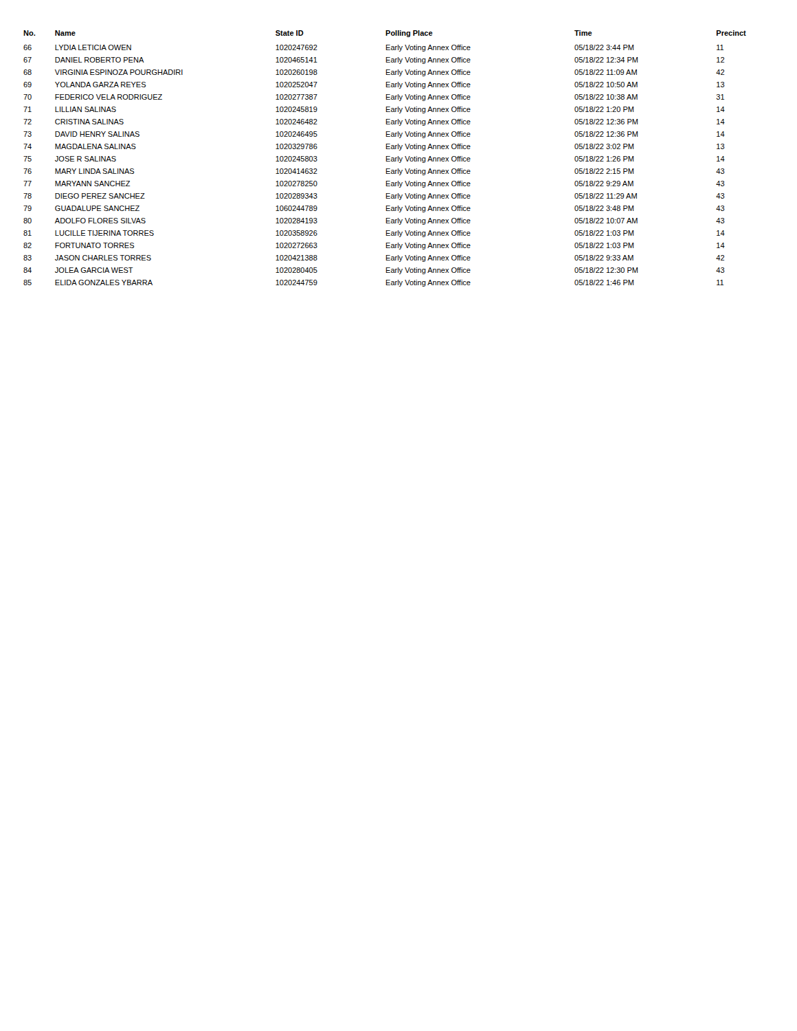| No. | Name | State ID | Polling Place | Time | Precinct |
| --- | --- | --- | --- | --- | --- |
| 66 | LYDIA LETICIA OWEN | 1020247692 | Early Voting Annex Office | 05/18/22 3:44 PM | 11 |
| 67 | DANIEL ROBERTO PENA | 1020465141 | Early Voting Annex Office | 05/18/22 12:34 PM | 12 |
| 68 | VIRGINIA ESPINOZA POURGHADIRI | 1020260198 | Early Voting Annex Office | 05/18/22 11:09 AM | 42 |
| 69 | YOLANDA GARZA REYES | 1020252047 | Early Voting Annex Office | 05/18/22 10:50 AM | 13 |
| 70 | FEDERICO VELA RODRIGUEZ | 1020277387 | Early Voting Annex Office | 05/18/22 10:38 AM | 31 |
| 71 | LILLIAN SALINAS | 1020245819 | Early Voting Annex Office | 05/18/22 1:20 PM | 14 |
| 72 | CRISTINA SALINAS | 1020246482 | Early Voting Annex Office | 05/18/22 12:36 PM | 14 |
| 73 | DAVID HENRY SALINAS | 1020246495 | Early Voting Annex Office | 05/18/22 12:36 PM | 14 |
| 74 | MAGDALENA SALINAS | 1020329786 | Early Voting Annex Office | 05/18/22 3:02 PM | 13 |
| 75 | JOSE R SALINAS | 1020245803 | Early Voting Annex Office | 05/18/22 1:26 PM | 14 |
| 76 | MARY LINDA SALINAS | 1020414632 | Early Voting Annex Office | 05/18/22 2:15 PM | 43 |
| 77 | MARYANN SANCHEZ | 1020278250 | Early Voting Annex Office | 05/18/22 9:29 AM | 43 |
| 78 | DIEGO PEREZ SANCHEZ | 1020289343 | Early Voting Annex Office | 05/18/22 11:29 AM | 43 |
| 79 | GUADALUPE SANCHEZ | 1060244789 | Early Voting Annex Office | 05/18/22 3:48 PM | 43 |
| 80 | ADOLFO FLORES SILVAS | 1020284193 | Early Voting Annex Office | 05/18/22 10:07 AM | 43 |
| 81 | LUCILLE TIJERINA TORRES | 1020358926 | Early Voting Annex Office | 05/18/22 1:03 PM | 14 |
| 82 | FORTUNATO TORRES | 1020272663 | Early Voting Annex Office | 05/18/22 1:03 PM | 14 |
| 83 | JASON CHARLES TORRES | 1020421388 | Early Voting Annex Office | 05/18/22 9:33 AM | 42 |
| 84 | JOLEA GARCIA WEST | 1020280405 | Early Voting Annex Office | 05/18/22 12:30 PM | 43 |
| 85 | ELIDA GONZALES YBARRA | 1020244759 | Early Voting Annex Office | 05/18/22 1:46 PM | 11 |